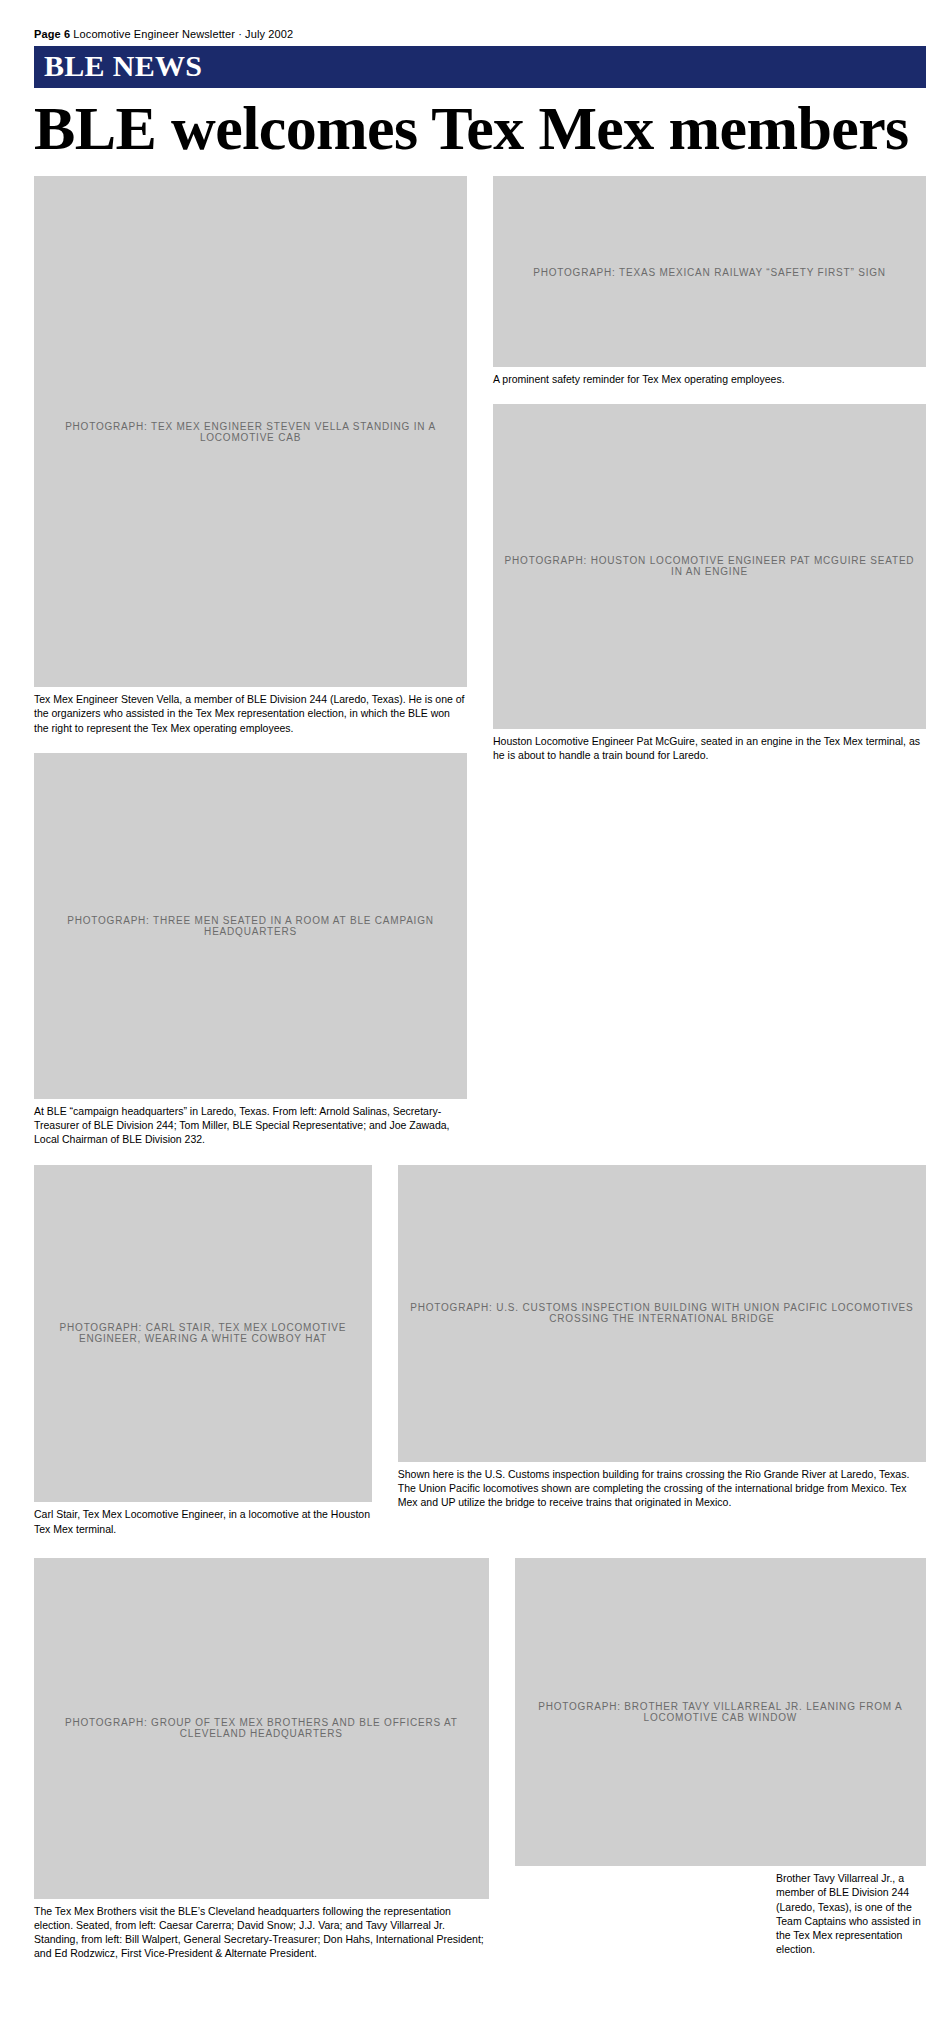Page 6 Locomotive Engineer Newsletter · July 2002
BLE NEWS
BLE welcomes Tex Mex members
Tex Mex Engineer Steven Vella, a member of BLE Division 244 (Laredo, Texas). He is one of the organizers who assisted in the Tex Mex representation election, in which the BLE won the right to represent the Tex Mex operating employees.
At BLE “campaign headquarters” in Laredo, Texas. From left: Arnold Salinas, Secretary-Treasurer of BLE Division 244; Tom Miller, BLE Special Representative; and Joe Zawada, Local Chairman of BLE Division 232.
A prominent safety reminder for Tex Mex operating employees.
Houston Locomotive Engineer Pat McGuire, seated in an engine in the Tex Mex terminal, as he is about to handle a train bound for Laredo.
Carl Stair, Tex Mex Locomotive Engineer, in a locomotive at the Houston Tex Mex terminal.
Shown here is the U.S. Customs inspection building for trains crossing the Rio Grande River at Laredo, Texas. The Union Pacific locomotives shown are completing the crossing of the international bridge from Mexico. Tex Mex and UP utilize the bridge to receive trains that originated in Mexico.
The Tex Mex Brothers visit the BLE’s Cleveland headquarters following the representation election. Seated, from left: Caesar Carerra; David Snow; J.J. Vara; and Tavy Villarreal Jr. Standing, from left: Bill Walpert, General Secretary-Treasurer; Don Hahs, International President; and Ed Rodzwicz, First Vice-President & Alternate President.
Brother Tavy Villarreal Jr., a member of BLE Division 244 (Laredo, Texas), is one of the Team Captains who assisted in the Tex Mex representation election.